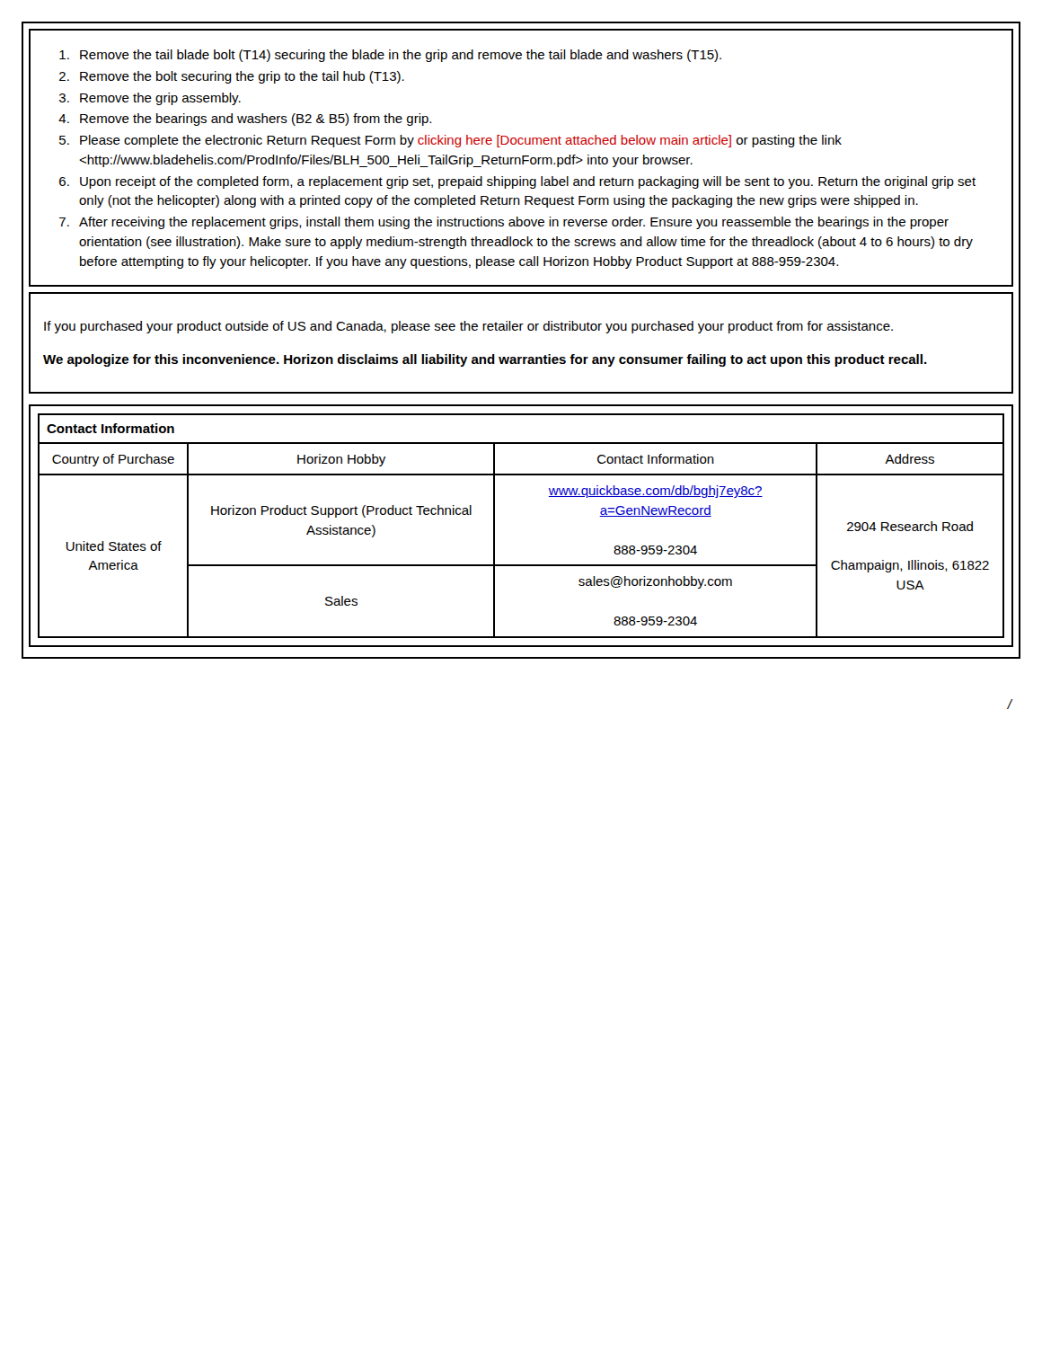Remove the tail blade bolt (T14) securing the blade in the grip and remove the tail blade and washers (T15).
Remove the bolt securing the grip to the tail hub (T13).
Remove the grip assembly.
Remove the bearings and washers (B2 & B5) from the grip.
Please complete the electronic Return Request Form by clicking here [Document attached below main article] or pasting the link <http://www.bladehelis.com/ProdInfo/Files/BLH_500_Heli_TailGrip_ReturnForm.pdf> into your browser.
Upon receipt of the completed form, a replacement grip set, prepaid shipping label and return packaging will be sent to you. Return the original grip set only (not the helicopter) along with a printed copy of the completed Return Request Form using the packaging the new grips were shipped in.
After receiving the replacement grips, install them using the instructions above in reverse order. Ensure you reassemble the bearings in the proper orientation (see illustration). Make sure to apply medium-strength threadlock to the screws and allow time for the threadlock (about 4 to 6 hours) to dry before attempting to fly your helicopter. If you have any questions, please call Horizon Hobby Product Support at 888-959-2304.
If you purchased your product outside of US and Canada, please see the retailer or distributor you purchased your product from for assistance.
We apologize for this inconvenience. Horizon disclaims all liability and warranties for any consumer failing to act upon this product recall.
Contact Information
| Country of Purchase | Horizon Hobby | Contact Information | Address |
| --- | --- | --- | --- |
| United States of America | Horizon Product Support (Product Technical Assistance) | www.quickbase.com/db/bghj7ey8c?a=GenNewRecord 888-959-2304 | 2904 Research Road Champaign, Illinois, 61822 USA |
| Sales | sales@horizonhobby.com 888-959-2304 |
/